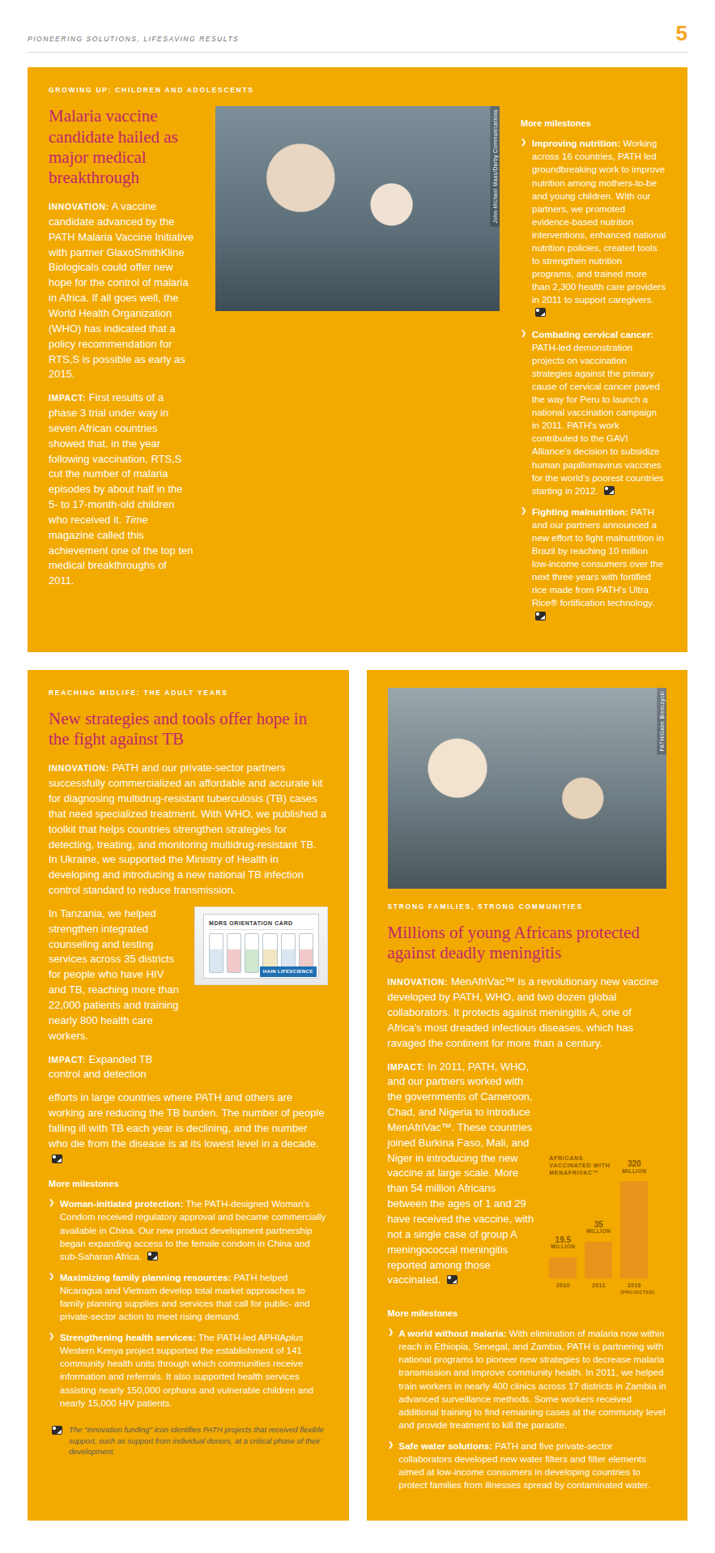Pioneering Solutions, Lifesaving Results
5
Growing Up: Children and Adolescents
Malaria vaccine candidate hailed as major medical breakthrough
Innovation: A vaccine candidate advanced by the PATH Malaria Vaccine Initiative with partner GlaxoSmithKline Biologicals could offer new hope for the control of malaria in Africa. If all goes well, the World Health Organization (WHO) has indicated that a policy recommendation for RTS,S is possible as early as 2015.
Impact: First results of a phase 3 trial under way in seven African countries showed that, in the year following vaccination, RTS,S cut the number of malaria episodes by about half in the 5- to 17-month-old children who received it. Time magazine called this achievement one of the top ten medical breakthroughs of 2011.
John-Michael Maas/Darby Communications
More milestones
Improving nutrition: Working across 16 countries, PATH led groundbreaking work to improve nutrition among mothers-to-be and young children. With our partners, we promoted evidence-based nutrition interventions, enhanced national nutrition policies, created tools to strengthen nutrition programs, and trained more than 2,300 health care providers in 2011 to support caregivers.
Combating cervical cancer: PATH-led demonstration projects on vaccination strategies against the primary cause of cervical cancer paved the way for Peru to launch a national vaccination campaign in 2011. PATH's work contributed to the GAVI Alliance's decision to subsidize human papillomavirus vaccines for the world's poorest countries starting in 2012.
Fighting malnutrition: PATH and our partners announced a new effort to fight malnutrition in Brazil by reaching 10 million low-income consumers over the next three years with fortified rice made from PATH's Ultra Rice® fortification technology.
Reaching Midlife: The Adult Years
New strategies and tools offer hope in the fight against TB
Innovation: PATH and our private-sector partners successfully commercialized an affordable and accurate kit for diagnosing multidrug-resistant tuberculosis (TB) cases that need specialized treatment. With WHO, we published a toolkit that helps countries strengthen strategies for detecting, treating, and monitoring multidrug-resistant TB. In Ukraine, we supported the Ministry of Health in developing and introducing a new national TB infection control standard to reduce transmission.
In Tanzania, we helped strengthen integrated counseling and testing services across 35 districts for people who have HIV and TB, reaching more than 22,000 patients and training nearly 800 health care workers.
Impact: Expanded TB control and detection
MDRS Orientation Card
HAIN LIFESCIENCE
efforts in large countries where PATH and others are working are reducing the TB burden. The number of people falling ill with TB each year is declining, and the number who die from the disease is at its lowest level in a decade.
More milestones
Woman-initiated protection: The PATH-designed Woman's Condom received regulatory approval and became commercially available in China. Our new product development partnership began expanding access to the female condom in China and sub-Saharan Africa.
Maximizing family planning resources: PATH helped Nicaragua and Vietnam develop total market approaches to family planning supplies and services that call for public- and private-sector action to meet rising demand.
Strengthening health services: The PATH-led APHIAplus Western Kenya project supported the establishment of 141 community health units through which communities receive information and referrals. It also supported health services assisting nearly 150,000 orphans and vulnerable children and nearly 15,000 HIV patients.
The "innovation funding" icon identifies PATH projects that received flexible support, such as support from individual donors, at a critical phase of their development.
PATH/Gabe Bienczycki
Strong Families, Strong Communities
Millions of young Africans protected against deadly meningitis
Innovation: MenAfriVac™ is a revolutionary new vaccine developed by PATH, WHO, and two dozen global collaborators. It protects against meningitis A, one of Africa's most dreaded infectious diseases, which has ravaged the continent for more than a century.
Impact: In 2011, PATH, WHO, and our partners worked with the governments of Cameroon, Chad, and Nigeria to introduce MenAfriVac™. These countries joined Burkina Faso, Mali, and Niger in introducing the new vaccine at large scale. More than 54 million Africans between the ages of 1 and 29 have received the vaccine, with not a single case of group A meningococcal meningitis reported among those vaccinated.
Africans
vaccinated with
MenAfriVac™
19.5MILLION
35MILLION
320MILLION
2010 2011 2016(PROJECTED)
More milestones
A world without malaria: With elimination of malaria now within reach in Ethiopia, Senegal, and Zambia, PATH is partnering with national programs to pioneer new strategies to decrease malaria transmission and improve community health. In 2011, we helped train workers in nearly 400 clinics across 17 districts in Zambia in advanced surveillance methods. Some workers received additional training to find remaining cases at the community level and provide treatment to kill the parasite.
Safe water solutions: PATH and five private-sector collaborators developed new water filters and filter elements aimed at low-income consumers in developing countries to protect families from illnesses spread by contaminated water.